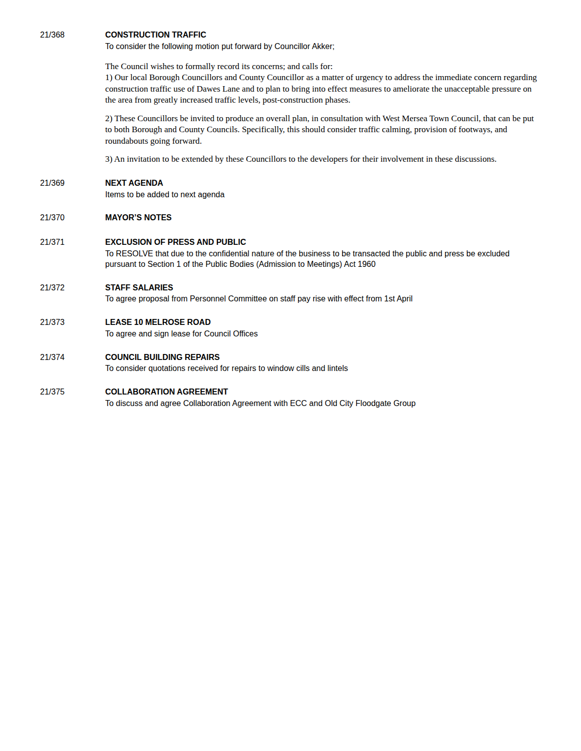21/368
CONSTRUCTION TRAFFIC
To consider the following motion put forward by Councillor Akker;
The Council wishes to formally record its concerns; and calls for:
1) Our local Borough Councillors and County Councillor as a matter of urgency to address the immediate concern regarding construction traffic use of Dawes Lane and to plan to bring into effect measures to ameliorate the unacceptable pressure on the area from greatly increased traffic levels, post-construction phases.
2) These Councillors be invited to produce an overall plan, in consultation with West Mersea Town Council, that can be put to both Borough and County Councils. Specifically, this should consider traffic calming, provision of footways, and roundabouts going forward.
3) An invitation to be extended by these Councillors to the developers for their involvement in these discussions.
21/369
NEXT AGENDA
Items to be added to next agenda
21/370
MAYOR’S NOTES
21/371
EXCLUSION OF PRESS AND PUBLIC
To RESOLVE that due to the confidential nature of the business to be transacted the public and press be excluded pursuant to Section 1 of the Public Bodies (Admission to Meetings) Act 1960
21/372
STAFF SALARIES
To agree proposal from Personnel Committee on staff pay rise with effect from 1st April
21/373
LEASE 10 MELROSE ROAD
To agree and sign lease for Council Offices
21/374
COUNCIL BUILDING REPAIRS
To consider quotations received for repairs to window cills and lintels
21/375
COLLABORATION AGREEMENT
To discuss and agree Collaboration Agreement with ECC and Old City Floodgate Group